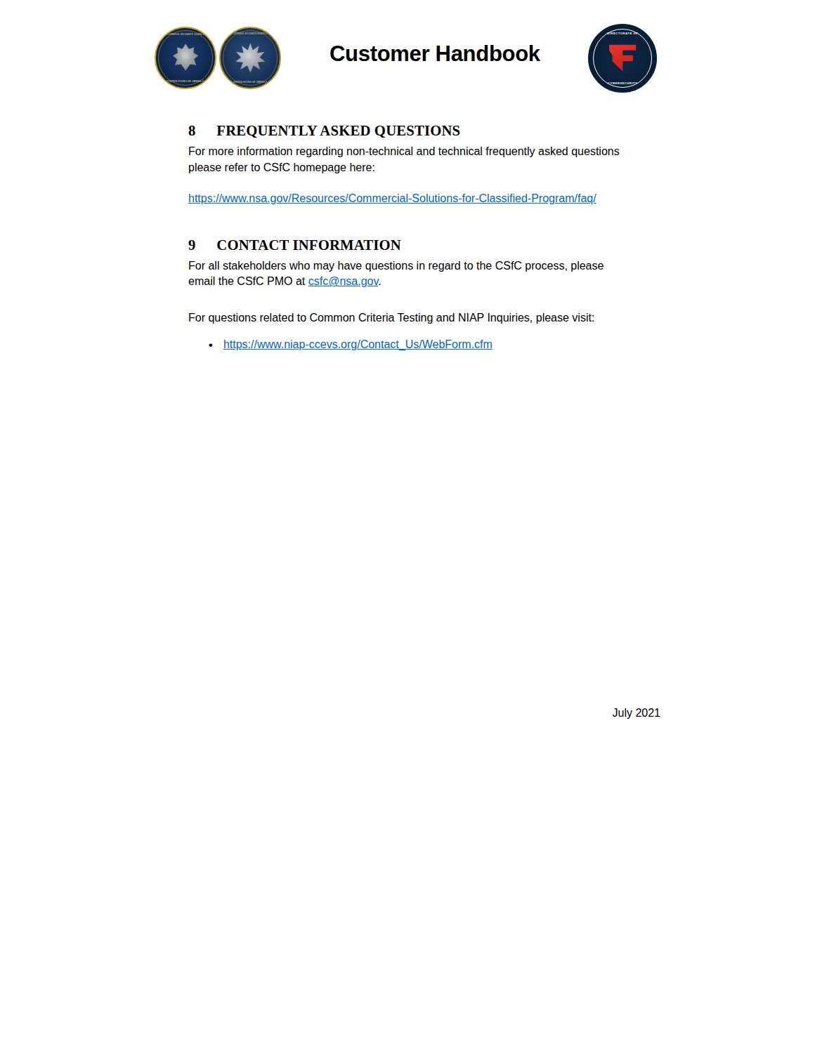National Security Agency
United States of America
Central Security Service
United States of America
Customer Handbook
Directorate of
Cybersecurity
8 FREQUENTLY ASKED QUESTIONS
For more information regarding non-technical and technical frequently asked questions please refer to CSfC homepage here:
https://www.nsa.gov/Resources/Commercial-Solutions-for-Classified-Program/faq/
9 CONTACT INFORMATION
For all stakeholders who may have questions in regard to the CSfC process, please email the CSfC PMO at csfc@nsa.gov.
For questions related to Common Criteria Testing and NIAP Inquiries, please visit:
https://www.niap-ccevs.org/Contact_Us/WebForm.cfm
11
CYBERSECURITY SOLUTIONS
July 2021